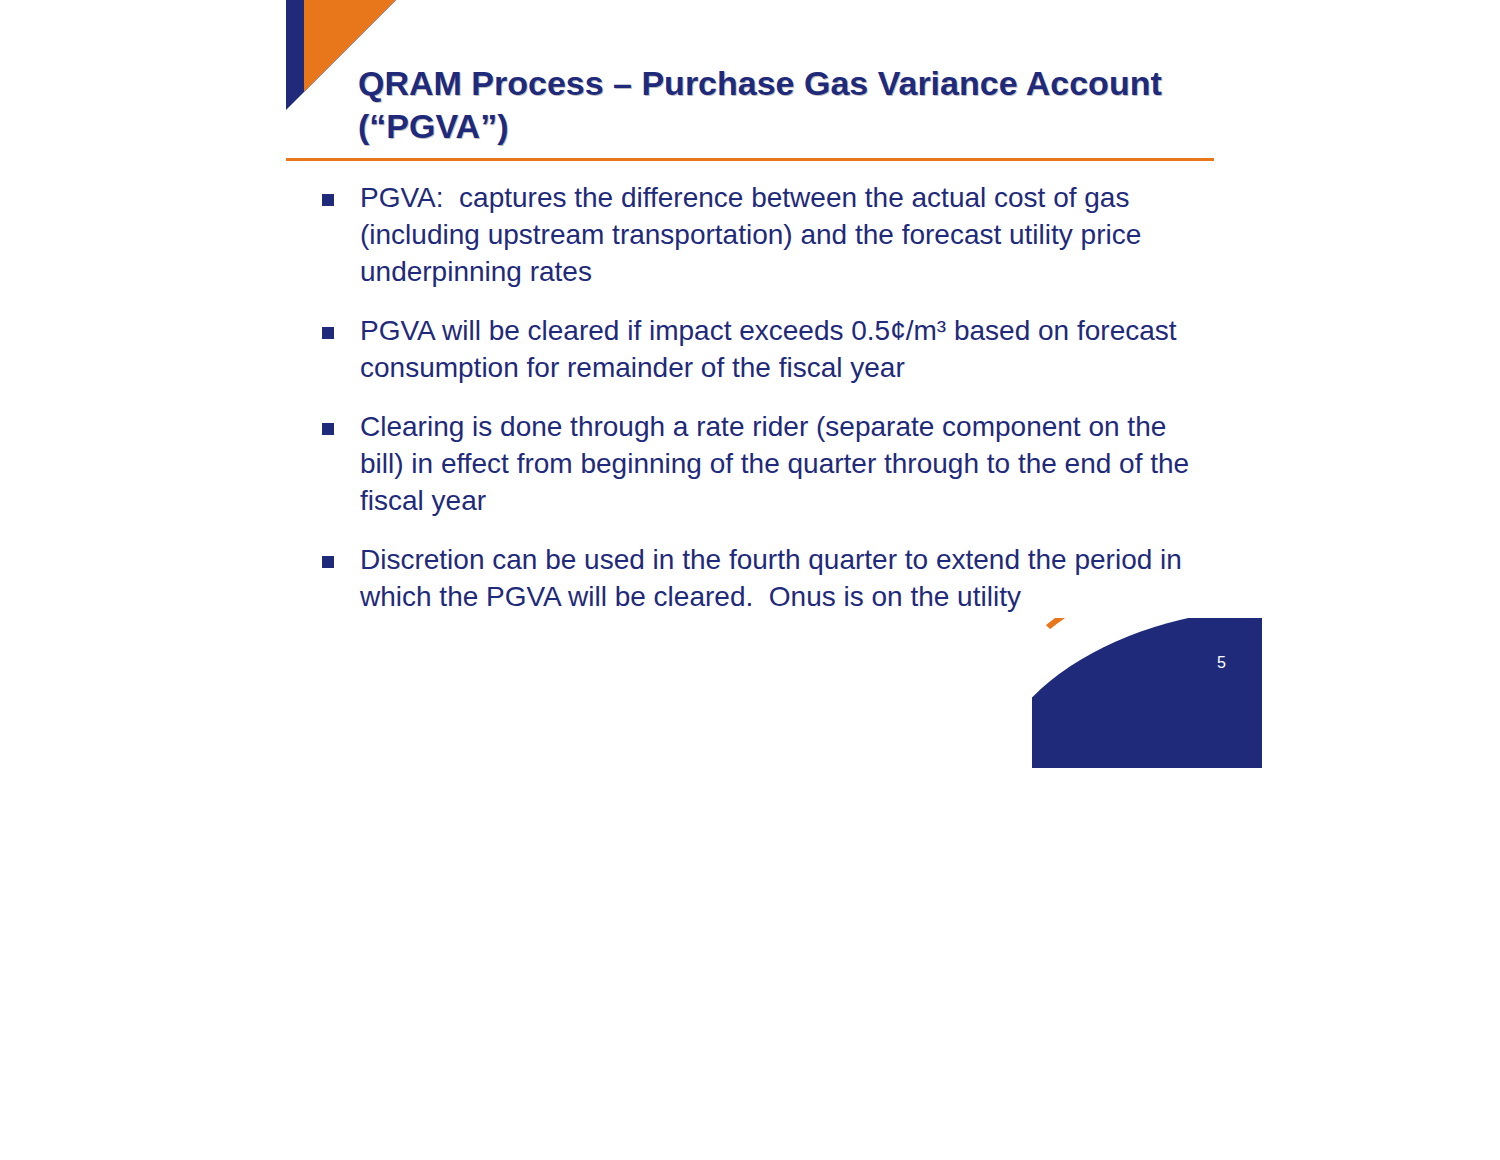QRAM Process – Purchase Gas Variance Account (“PGVA”)
PGVA: captures the difference between the actual cost of gas (including upstream transportation) and the forecast utility price underpinning rates
PGVA will be cleared if impact exceeds 0.5¢/m³ based on forecast consumption for remainder of the fiscal year
Clearing is done through a rate rider (separate component on the bill) in effect from beginning of the quarter through to the end of the fiscal year
Discretion can be used in the fourth quarter to extend the period in which the PGVA will be cleared. Onus is on the utility
5